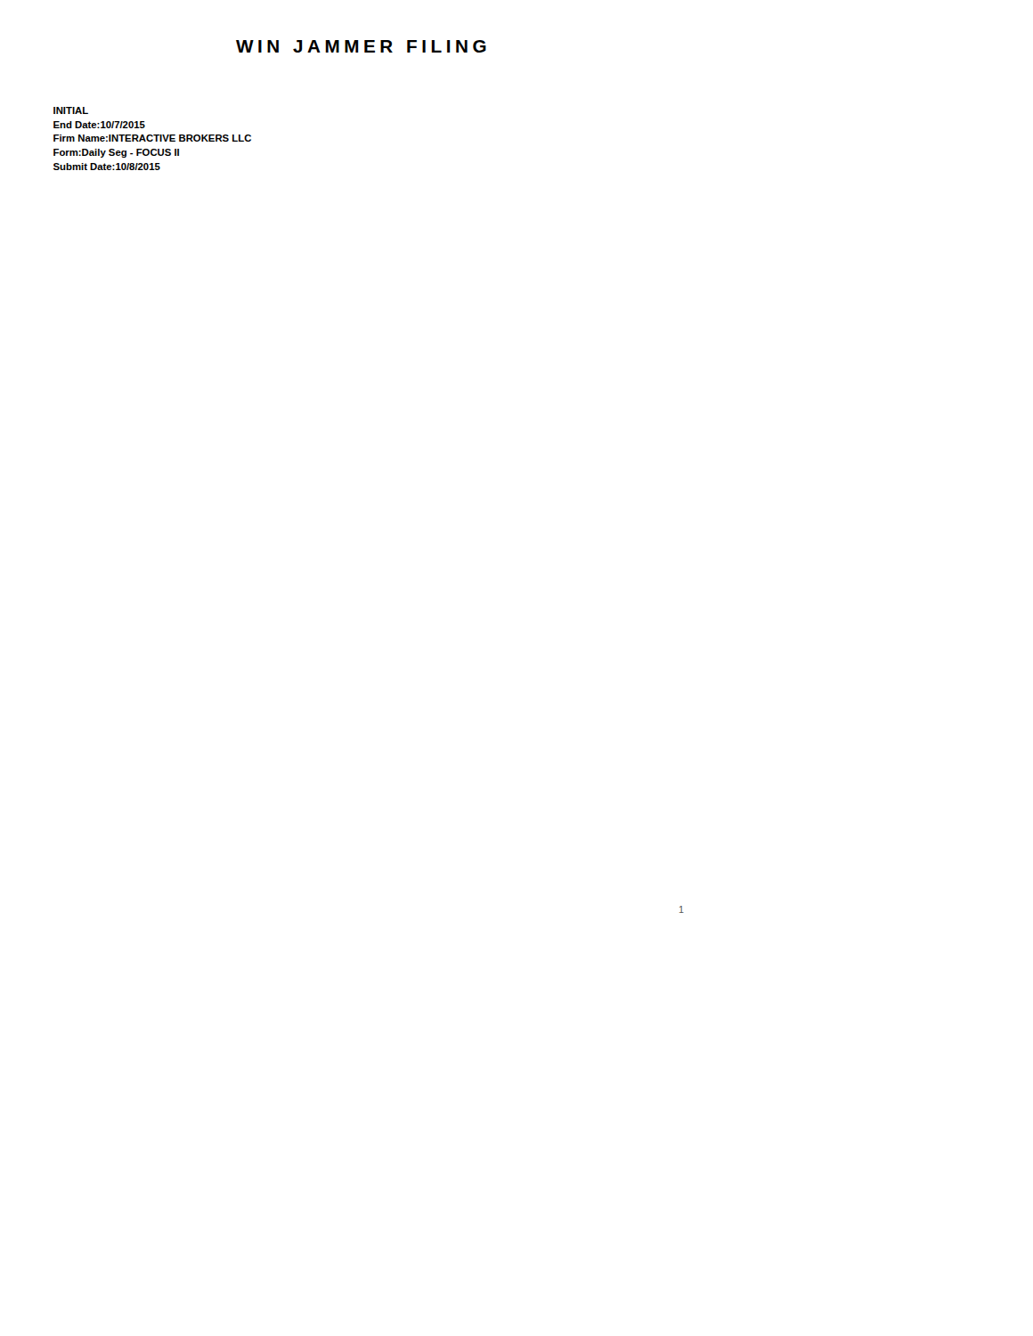WIN JAMMER FILING
INITIAL
End Date:10/7/2015
Firm Name:INTERACTIVE BROKERS LLC
Form:Daily Seg - FOCUS II
Submit Date:10/8/2015
1